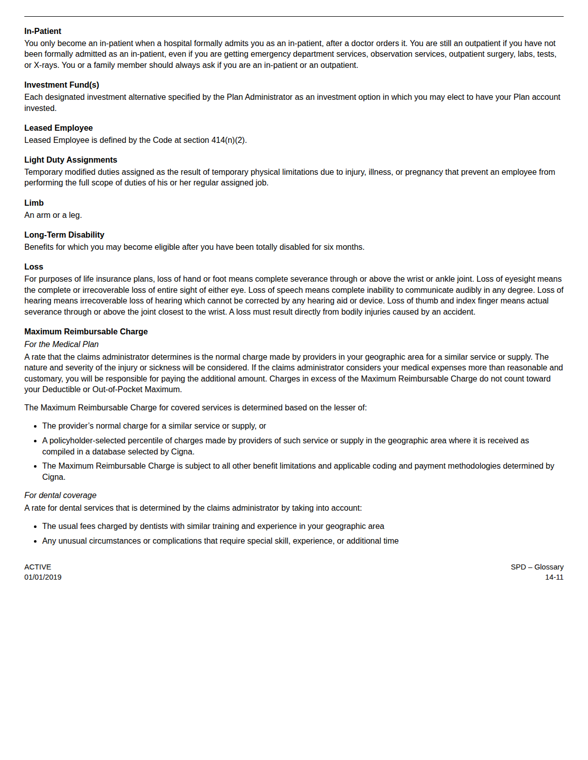In-Patient
You only become an in-patient when a hospital formally admits you as an in-patient, after a doctor orders it. You are still an outpatient if you have not been formally admitted as an in-patient, even if you are getting emergency department services, observation services, outpatient surgery, labs, tests, or X-rays. You or a family member should always ask if you are an in-patient or an outpatient.
Investment Fund(s)
Each designated investment alternative specified by the Plan Administrator as an investment option in which you may elect to have your Plan account invested.
Leased Employee
Leased Employee is defined by the Code at section 414(n)(2).
Light Duty Assignments
Temporary modified duties assigned as the result of temporary physical limitations due to injury, illness, or pregnancy that prevent an employee from performing the full scope of duties of his or her regular assigned job.
Limb
An arm or a leg.
Long-Term Disability
Benefits for which you may become eligible after you have been totally disabled for six months.
Loss
For purposes of life insurance plans, loss of hand or foot means complete severance through or above the wrist or ankle joint. Loss of eyesight means the complete or irrecoverable loss of entire sight of either eye. Loss of speech means complete inability to communicate audibly in any degree. Loss of hearing means irrecoverable loss of hearing which cannot be corrected by any hearing aid or device. Loss of thumb and index finger means actual severance through or above the joint closest to the wrist. A loss must result directly from bodily injuries caused by an accident.
Maximum Reimbursable Charge
For the Medical Plan
A rate that the claims administrator determines is the normal charge made by providers in your geographic area for a similar service or supply. The nature and severity of the injury or sickness will be considered. If the claims administrator considers your medical expenses more than reasonable and customary, you will be responsible for paying the additional amount. Charges in excess of the Maximum Reimbursable Charge do not count toward your Deductible or Out-of-Pocket Maximum.
The Maximum Reimbursable Charge for covered services is determined based on the lesser of:
The provider’s normal charge for a similar service or supply, or
A policyholder-selected percentile of charges made by providers of such service or supply in the geographic area where it is received as compiled in a database selected by Cigna.
The Maximum Reimbursable Charge is subject to all other benefit limitations and applicable coding and payment methodologies determined by Cigna.
For dental coverage
A rate for dental services that is determined by the claims administrator by taking into account:
The usual fees charged by dentists with similar training and experience in your geographic area
Any unusual circumstances or complications that require special skill, experience, or additional time
ACTIVE 01/01/2019
SPD – Glossary 14-11